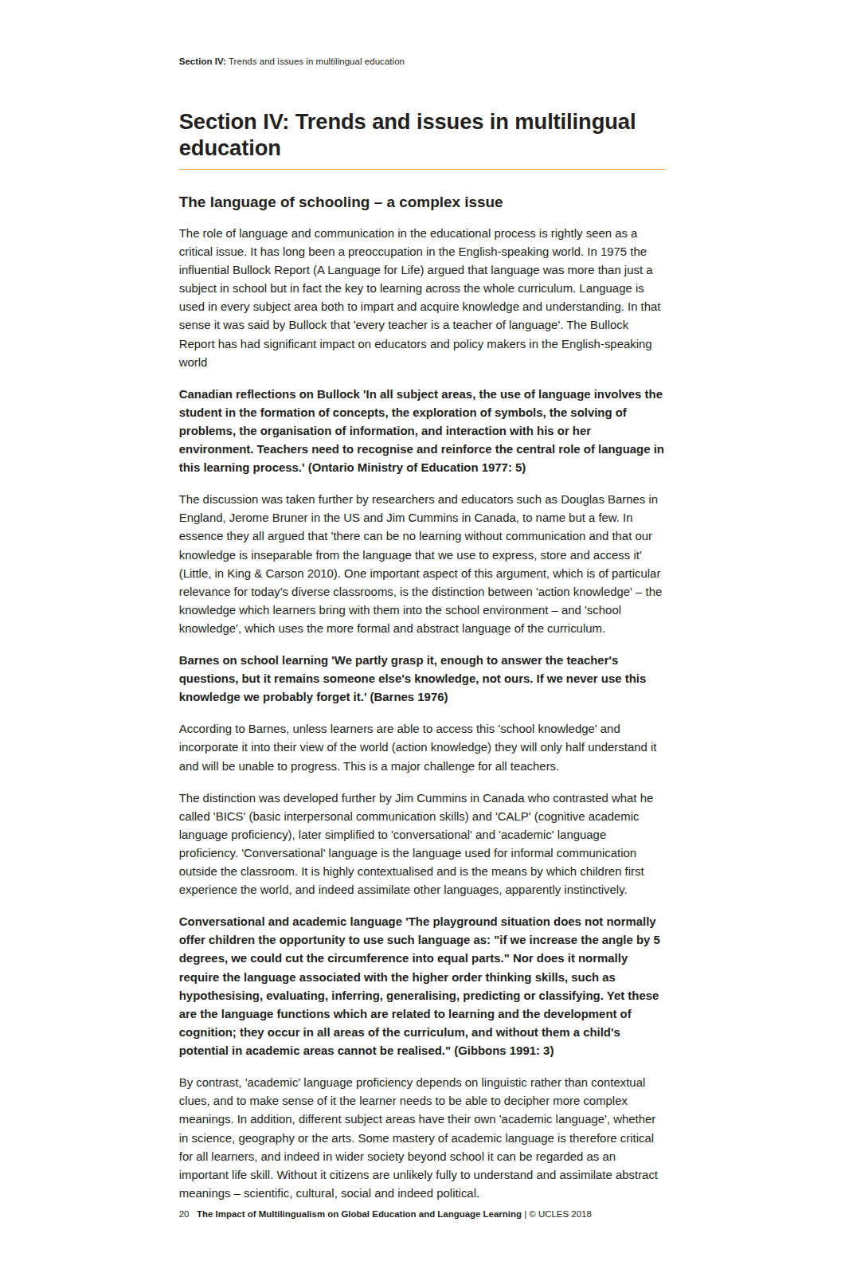Section IV: Trends and issues in multilingual education
Section IV: Trends and issues in multilingual education
The language of schooling – a complex issue
The role of language and communication in the educational process is rightly seen as a critical issue. It has long been a preoccupation in the English-speaking world. In 1975 the influential Bullock Report (A Language for Life) argued that language was more than just a subject in school but in fact the key to learning across the whole curriculum. Language is used in every subject area both to impart and acquire knowledge and understanding. In that sense it was said by Bullock that 'every teacher is a teacher of language'. The Bullock Report has had significant impact on educators and policy makers in the English-speaking world
Canadian reflections on Bullock 'In all subject areas, the use of language involves the student in the formation of concepts, the exploration of symbols, the solving of problems, the organisation of information, and interaction with his or her environment. Teachers need to recognise and reinforce the central role of language in this learning process.' (Ontario Ministry of Education 1977: 5)
The discussion was taken further by researchers and educators such as Douglas Barnes in England, Jerome Bruner in the US and Jim Cummins in Canada, to name but a few. In essence they all argued that 'there can be no learning without communication and that our knowledge is inseparable from the language that we use to express, store and access it' (Little, in King & Carson 2010). One important aspect of this argument, which is of particular relevance for today's diverse classrooms, is the distinction between 'action knowledge' – the knowledge which learners bring with them into the school environment – and 'school knowledge', which uses the more formal and abstract language of the curriculum.
Barnes on school learning 'We partly grasp it, enough to answer the teacher's questions, but it remains someone else's knowledge, not ours. If we never use this knowledge we probably forget it.' (Barnes 1976)
According to Barnes, unless learners are able to access this 'school knowledge' and incorporate it into their view of the world (action knowledge) they will only half understand it and will be unable to progress. This is a major challenge for all teachers.
The distinction was developed further by Jim Cummins in Canada who contrasted what he called 'BICS' (basic interpersonal communication skills) and 'CALP' (cognitive academic language proficiency), later simplified to 'conversational' and 'academic' language proficiency. 'Conversational' language is the language used for informal communication outside the classroom. It is highly contextualised and is the means by which children first experience the world, and indeed assimilate other languages, apparently instinctively.
Conversational and academic language 'The playground situation does not normally offer children the opportunity to use such language as: "if we increase the angle by 5 degrees, we could cut the circumference into equal parts." Nor does it normally require the language associated with the higher order thinking skills, such as hypothesising, evaluating, inferring, generalising, predicting or classifying. Yet these are the language functions which are related to learning and the development of cognition; they occur in all areas of the curriculum, and without them a child's potential in academic areas cannot be realised." (Gibbons 1991: 3)
By contrast, 'academic' language proficiency depends on linguistic rather than contextual clues, and to make sense of it the learner needs to be able to decipher more complex meanings. In addition, different subject areas have their own 'academic language', whether in science, geography or the arts. Some mastery of academic language is therefore critical for all learners, and indeed in wider society beyond school it can be regarded as an important life skill. Without it citizens are unlikely fully to understand and assimilate abstract meanings – scientific, cultural, social and indeed political.
20 The Impact of Multilingualism on Global Education and Language Learning | © UCLES 2018